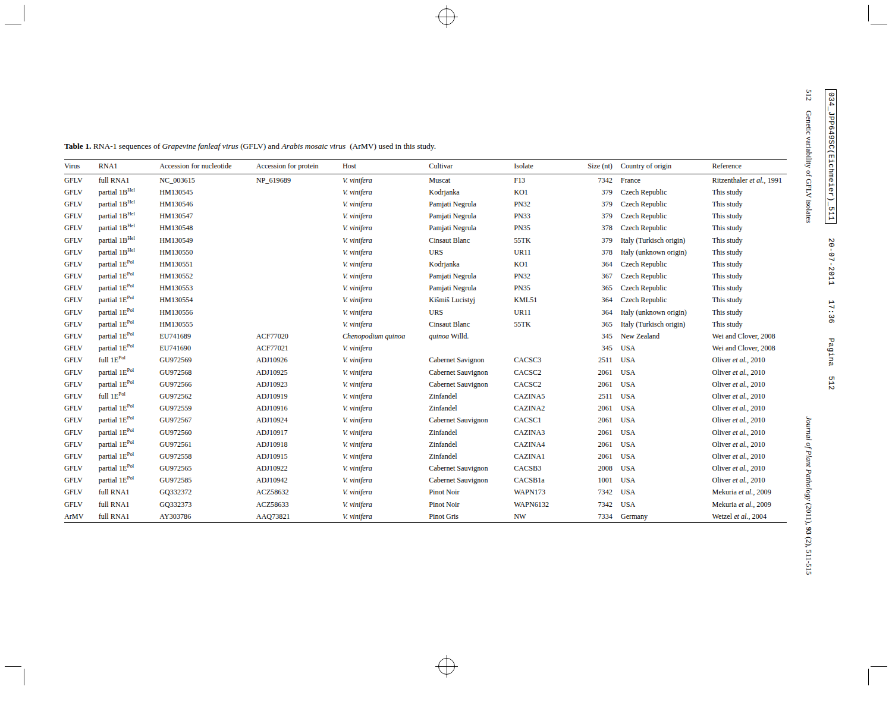034_JPP649SC(Eichmeier)_511 20-07-2011 17:36 Pagina 512
512 Genetic variability of GFLV isolates
Journal of Plant Pathology (2011), 93 (2), 511-515
Table 1. RNA-1 sequences of Grapevine fanleaf virus (GFLV) and Arabis mosaic virus (ArMV) used in this study.
| Virus | RNA1 | Accession for nucleotide | Accession for protein | Host | Cultivar | Isolate | Size (nt) | Country of origin | Reference |
| --- | --- | --- | --- | --- | --- | --- | --- | --- | --- |
| GFLV | full RNA1 | NC_003615 | NP_619689 | V. vinifera | Muscat | F13 | 7342 | France | Ritzenthaler et al. , 1991 |
| GFLV | partial 1B Hel | HM130545 | | V. vinifera | Kodrjanka | KO1 | 379 | Czech Republic | This study |
| GFLV | partial 1B Hel | HM130546 | | V. vinifera | Pamjati Negrula | PN32 | 379 | Czech Republic | This study |
| GFLV | partial 1B Hel | HM130547 | | V. vinifera | Pamjati Negrula | PN33 | 379 | Czech Republic | This study |
| GFLV | partial 1B Hel | HM130548 | | V. vinifera | Pamjati Negrula | PN35 | 378 | Czech Republic | This study |
| GFLV | partial 1B Hel | HM130549 | | V. vinifera | Cinsaut Blanc | 55TK | 379 | Italy (Turkisch origin) | This study |
| GFLV | partial 1B Hel | HM130550 | | V. vinifera | URS | UR11 | 378 | Italy (unknown origin) | This study |
| GFLV | partial 1E Pol | HM130551 | | V. vinifera | Kodrjanka | KO1 | 364 | Czech Republic | This study |
| GFLV | partial 1E Pol | HM130552 | | V. vinifera | Pamjati Negrula | PN32 | 367 | Czech Republic | This study |
| GFLV | partial 1E Pol | HM130553 | | V. vinifera | Pamjati Negrula | PN35 | 365 | Czech Republic | This study |
| GFLV | partial 1E Pol | HM130554 | | V. vinifera | Kišmiš Lucistyj | KML51 | 364 | Czech Republic | This study |
| GFLV | partial 1E Pol | HM130556 | | V. vinifera | URS | UR11 | 364 | Italy (unknown origin) | This study |
| GFLV | partial 1E Pol | HM130555 | | V. vinifera | Cinsaut Blanc | 55TK | 365 | Italy (Turkisch origin) | This study |
| GFLV | partial 1E Pol | EU741689 | ACF77020 | Chenopodium quinoa | quinoa Willd. | | 345 | New Zealand | Wei and Clover, 2008 |
| GFLV | partial 1E Pol | EU741690 | ACF77021 | V. vinifera | | | 345 | USA | Wei and Clover, 2008 |
| GFLV | full 1E Pol | GU972569 | ADJ10926 | V. vinifera | Cabernet Savignon | CACSC3 | 2511 | USA | Oliver et al. , 2010 |
| GFLV | partial 1E Pol | GU972568 | ADJ10925 | V. vinifera | Cabernet Sauvignon | CACSC2 | 2061 | USA | Oliver et al. , 2010 |
| GFLV | partial 1E Pol | GU972566 | ADJ10923 | V. vinifera | Cabernet Sauvignon | CACSC2 | 2061 | USA | Oliver et al. , 2010 |
| GFLV | full 1E Pol | GU972562 | ADJ10919 | V. vinifera | Zinfandel | CAZINA5 | 2511 | USA | Oliver et al. , 2010 |
| GFLV | partial 1E Pol | GU972559 | ADJ10916 | V. vinifera | Zinfandel | CAZINA2 | 2061 | USA | Oliver et al. , 2010 |
| GFLV | partial 1E Pol | GU972567 | ADJ10924 | V. vinifera | Cabernet Sauvignon | CACSC1 | 2061 | USA | Oliver et al. , 2010 |
| GFLV | partial 1E Pol | GU972560 | ADJ10917 | V. vinifera | Zinfandel | CAZINA3 | 2061 | USA | Oliver et al. , 2010 |
| GFLV | partial 1E Pol | GU972561 | ADJ10918 | V. vinifera | Zinfandel | CAZINA4 | 2061 | USA | Oliver et al. , 2010 |
| GFLV | partial 1E Pol | GU972558 | ADJ10915 | V. vinifera | Zinfandel | CAZINA1 | 2061 | USA | Oliver et al. , 2010 |
| GFLV | partial 1E Pol | GU972565 | ADJ10922 | V. vinifera | Cabernet Sauvignon | CACSB3 | 2008 | USA | Oliver et al. , 2010 |
| GFLV | partial 1E Pol | GU972585 | ADJ10942 | V. vinifera | Cabernet Sauvignon | CACSB1a | 1001 | USA | Oliver et al. , 2010 |
| GFLV | full RNA1 | GQ332372 | ACZ58632 | V. vinifera | Pinot Noir | WAPN173 | 7342 | USA | Mekuria et al. , 2009 |
| GFLV | full RNA1 | GQ332373 | ACZ58633 | V. vinifera | Pinot Noir | WAPN6132 | 7342 | USA | Mekuria et al. , 2009 |
| ArMV | full RNA1 | AY303786 | AAQ73821 | V. vinifera | Pinot Gris | NW | 7334 | Germany | Wetzel et al. , 2004 |